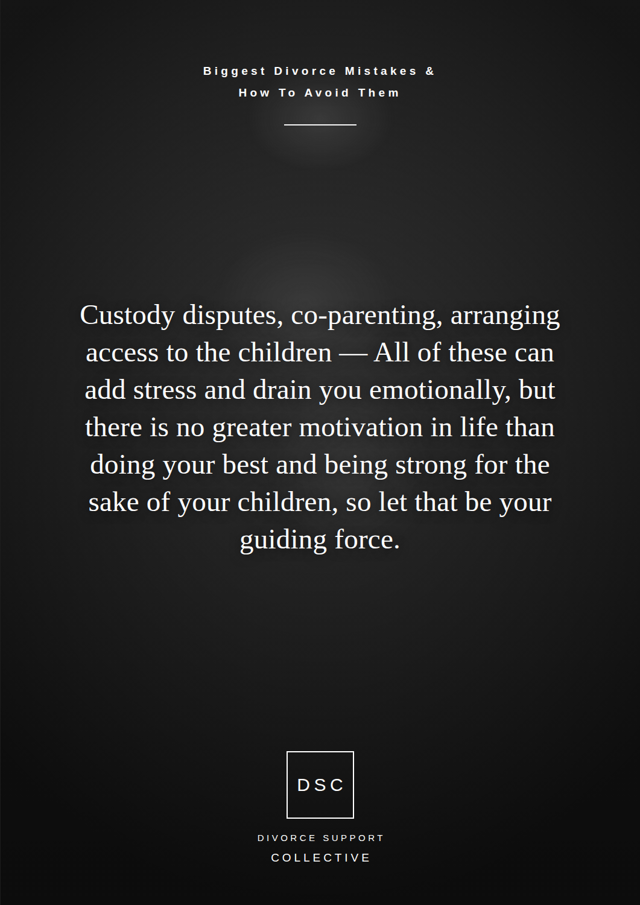Biggest Divorce Mistakes &
How To Avoid Them
Custody disputes, co-parenting, arranging access to the children — All of these can add stress and drain you emotionally, but there is no greater motivation in life than doing your best and being strong for the sake of your children, so let that be your guiding force.
DSC
DIVORCE SUPPORT COLLECTIVE